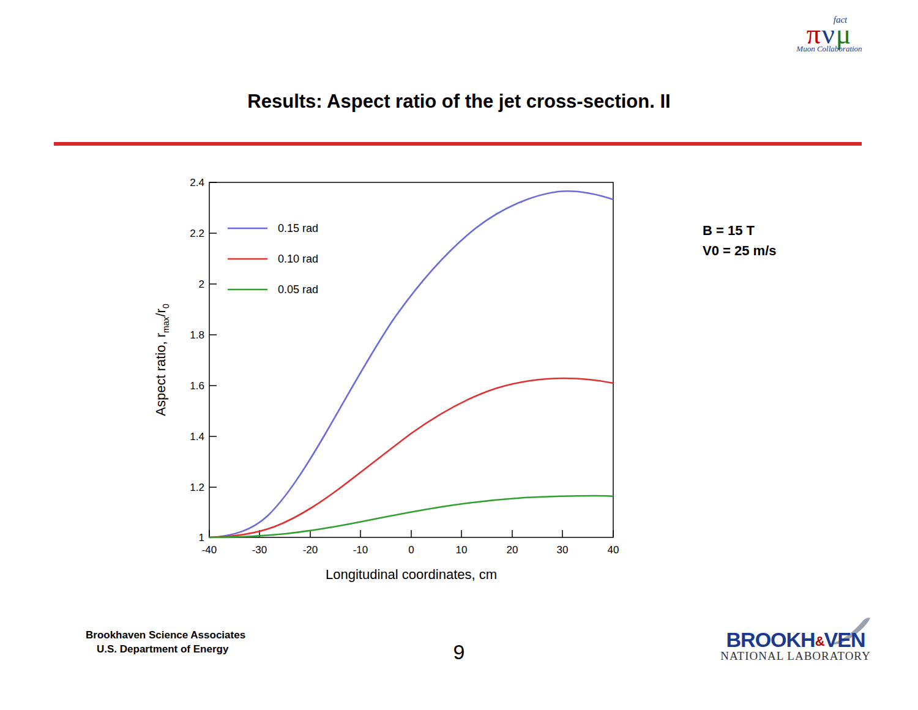fact
πνμ
Muon Collaboration
Results: Aspect ratio of the jet cross-section. II
2.4 2.2 2 1.8 1.6 1.4 1.2 1 -40 -30 -20 -10 0 10 20 30 40 Longitudinal coordinates, cm Aspect ratio, rmax/r0 0.15 rad 0.10 rad 0.05 rad
B = 15 T
V0 = 25 m/s
Brookhaven Science Associates
U.S. Department of Energy
9
BROOKH&VEN
NATIONAL LABORATORY